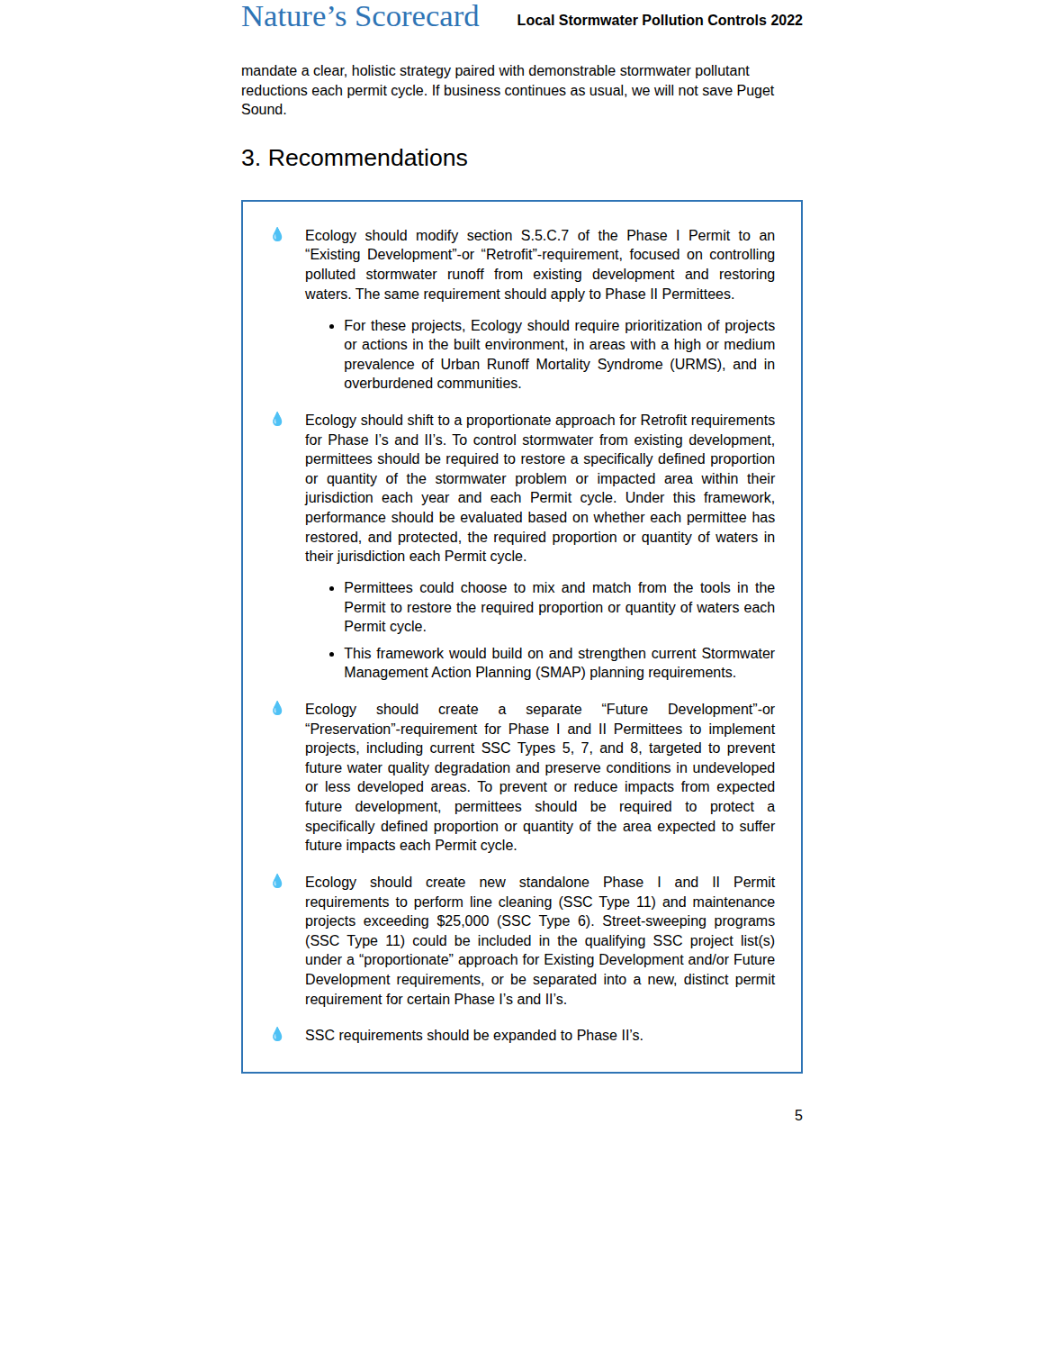Nature’s Scorecard
Local Stormwater Pollution Controls 2022
mandate a clear, holistic strategy paired with demonstrable stormwater pollutant reductions each permit cycle. If business continues as usual, we will not save Puget Sound.
3. Recommendations
Ecology should modify section S.5.C.7 of the Phase I Permit to an “Existing Development”-or “Retrofit”-requirement, focused on controlling polluted stormwater runoff from existing development and restoring waters. The same requirement should apply to Phase II Permittees.
For these projects, Ecology should require prioritization of projects or actions in the built environment, in areas with a high or medium prevalence of Urban Runoff Mortality Syndrome (URMS), and in overburdened communities.
Ecology should shift to a proportionate approach for Retrofit requirements for Phase I’s and II’s. To control stormwater from existing development, permittees should be required to restore a specifically defined proportion or quantity of the stormwater problem or impacted area within their jurisdiction each year and each Permit cycle. Under this framework, performance should be evaluated based on whether each permittee has restored, and protected, the required proportion or quantity of waters in their jurisdiction each Permit cycle.
Permittees could choose to mix and match from the tools in the Permit to restore the required proportion or quantity of waters each Permit cycle.
This framework would build on and strengthen current Stormwater Management Action Planning (SMAP) planning requirements.
Ecology should create a separate “Future Development”-or “Preservation”-requirement for Phase I and II Permittees to implement projects, including current SSC Types 5, 7, and 8, targeted to prevent future water quality degradation and preserve conditions in undeveloped or less developed areas. To prevent or reduce impacts from expected future development, permittees should be required to protect a specifically defined proportion or quantity of the area expected to suffer future impacts each Permit cycle.
Ecology should create new standalone Phase I and II Permit requirements to perform line cleaning (SSC Type 11) and maintenance projects exceeding $25,000 (SSC Type 6). Street-sweeping programs (SSC Type 11) could be included in the qualifying SSC project list(s) under a “proportionate” approach for Existing Development and/or Future Development requirements, or be separated into a new, distinct permit requirement for certain Phase I’s and II’s.
SSC requirements should be expanded to Phase II’s.
5